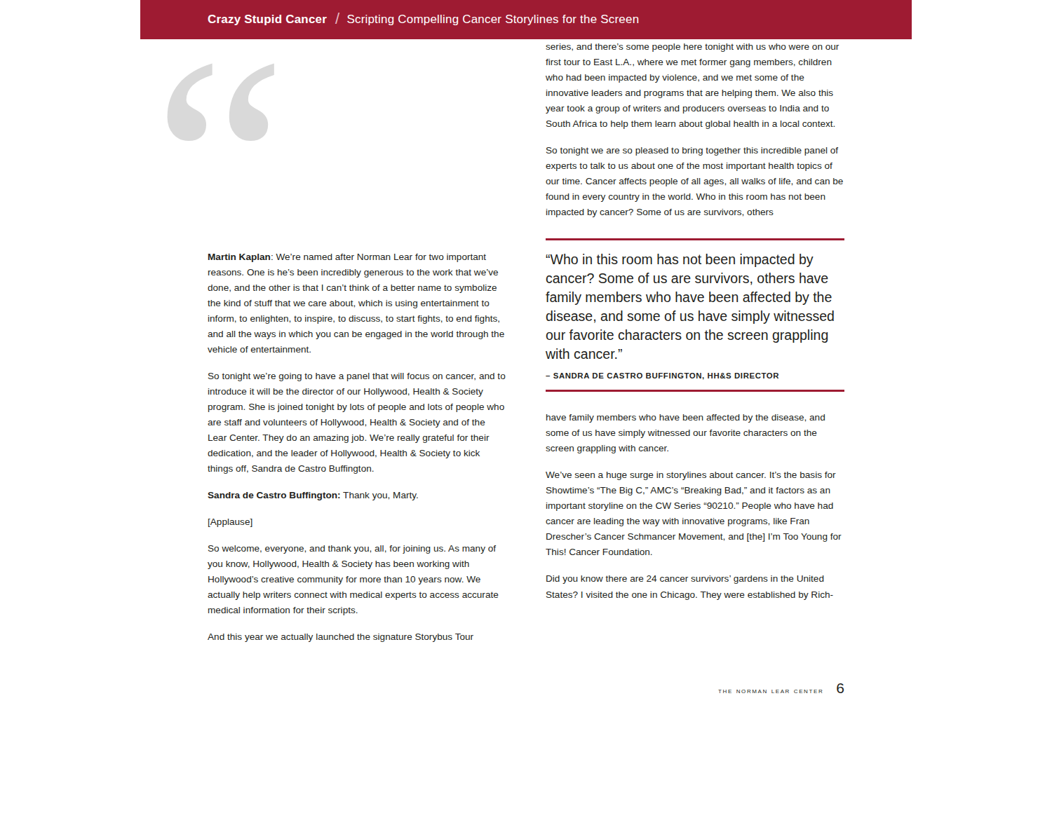Crazy Stupid Cancer / Scripting Compelling Cancer Storylines for the Screen
“
Martin Kaplan: We’re named after Norman Lear for two important reasons. One is he’s been incredibly generous to the work that we’ve done, and the other is that I can’t think of a better name to symbolize the kind of stuff that we care about, which is using entertainment to inform, to enlighten, to inspire, to discuss, to start fights, to end fights, and all the ways in which you can be engaged in the world through the vehicle of entertainment.
So tonight we’re going to have a panel that will focus on cancer, and to introduce it will be the director of our Hollywood, Health & Society program. She is joined tonight by lots of people and lots of people who are staff and volunteers of Hollywood, Health & Society and of the Lear Center. They do an amazing job. We’re really grateful for their dedication, and the leader of Hollywood, Health & Society to kick things off, Sandra de Castro Buffington.
Sandra de Castro Buffington: Thank you, Marty.
[Applause]
So welcome, everyone, and thank you, all, for joining us. As many of you know, Hollywood, Health & Society has been working with Hollywood’s creative community for more than 10 years now. We actually help writers connect with medical experts to access accurate medical information for their scripts.
And this year we actually launched the signature Storybus Tour
series, and there’s some people here tonight with us who were on our first tour to East L.A., where we met former gang members, children who had been impacted by violence, and we met some of the innovative leaders and programs that are helping them. We also this year took a group of writers and producers overseas to India and to South Africa to help them learn about global health in a local context.
So tonight we are so pleased to bring together this incredible panel of experts to talk to us about one of the most important health topics of our time. Cancer affects people of all ages, all walks of life, and can be found in every country in the world. Who in this room has not been impacted by cancer? Some of us are survivors, others
“Who in this room has not been impacted by cancer? Some of us are survivors, others have family members who have been affected by the disease, and some of us have simply witnessed our favorite characters on the screen grappling with cancer.”
– Sandra de Castro Buffington, HH&S Director
have family members who have been affected by the disease, and some of us have simply witnessed our favorite characters on the screen grappling with cancer.
We’ve seen a huge surge in storylines about cancer. It’s the basis for Showtime’s “The Big C,” AMC’s “Breaking Bad,” and it factors as an important storyline on the CW Series “90210.” People who have had cancer are leading the way with innovative programs, like Fran Drescher’s Cancer Schmancer Movement, and [the] I’m Too Young for This! Cancer Foundation.
Did you know there are 24 cancer survivors’ gardens in the United States? I visited the one in Chicago. They were established by Rich-
The Norman Lear Center 6